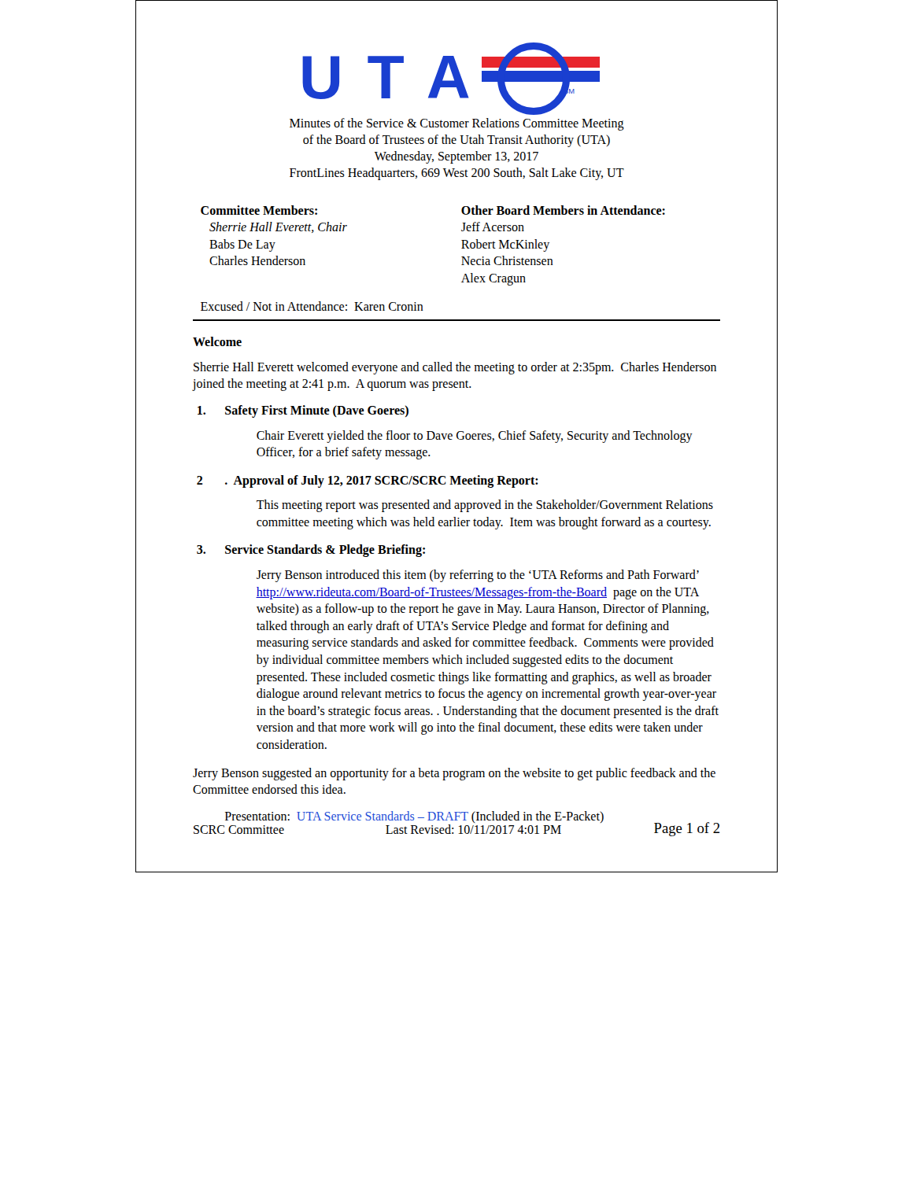U T A SM
Minutes of the Service & Customer Relations Committee Meeting
of the Board of Trustees of the Utah Transit Authority (UTA)
Wednesday, September 13, 2017
FrontLines Headquarters, 669 West 200 South, Salt Lake City, UT
Committee Members:
Sherrie Hall Everett, Chair
Babs De Lay
Charles Henderson
Other Board Members in Attendance:
Jeff Acerson
Robert McKinley
Necia Christensen
Alex Cragun
Excused / Not in Attendance: Karen Cronin
Welcome
Sherrie Hall Everett welcomed everyone and called the meeting to order at 2:35pm. Charles Henderson joined the meeting at 2:41 p.m. A quorum was present.
1. Safety First Minute (Dave Goeres)
Chair Everett yielded the floor to Dave Goeres, Chief Safety, Security and Technology Officer, for a brief safety message.
2. Approval of July 12, 2017 SCRC/SCRC Meeting Report:
This meeting report was presented and approved in the Stakeholder/Government Relations committee meeting which was held earlier today. Item was brought forward as a courtesy.
3. Service Standards & Pledge Briefing:
Jerry Benson introduced this item (by referring to the ‘UTA Reforms and Path Forward’ http://www.rideuta.com/Board-of-Trustees/Messages-from-the-Board page on the UTA website) as a follow-up to the report he gave in May. Laura Hanson, Director of Planning, talked through an early draft of UTA’s Service Pledge and format for defining and measuring service standards and asked for committee feedback. Comments were provided by individual committee members which included suggested edits to the document presented. These included cosmetic things like formatting and graphics, as well as broader dialogue around relevant metrics to focus the agency on incremental growth year-over-year in the board’s strategic focus areas. . Understanding that the document presented is the draft version and that more work will go into the final document, these edits were taken under consideration.
Jerry Benson suggested an opportunity for a beta program on the website to get public feedback and the Committee endorsed this idea.
Presentation: UTA Service Standards – DRAFT (Included in the E-Packet)
SCRC Committee
Last Revised: 10/11/2017 4:01 PM
Page 1 of 2